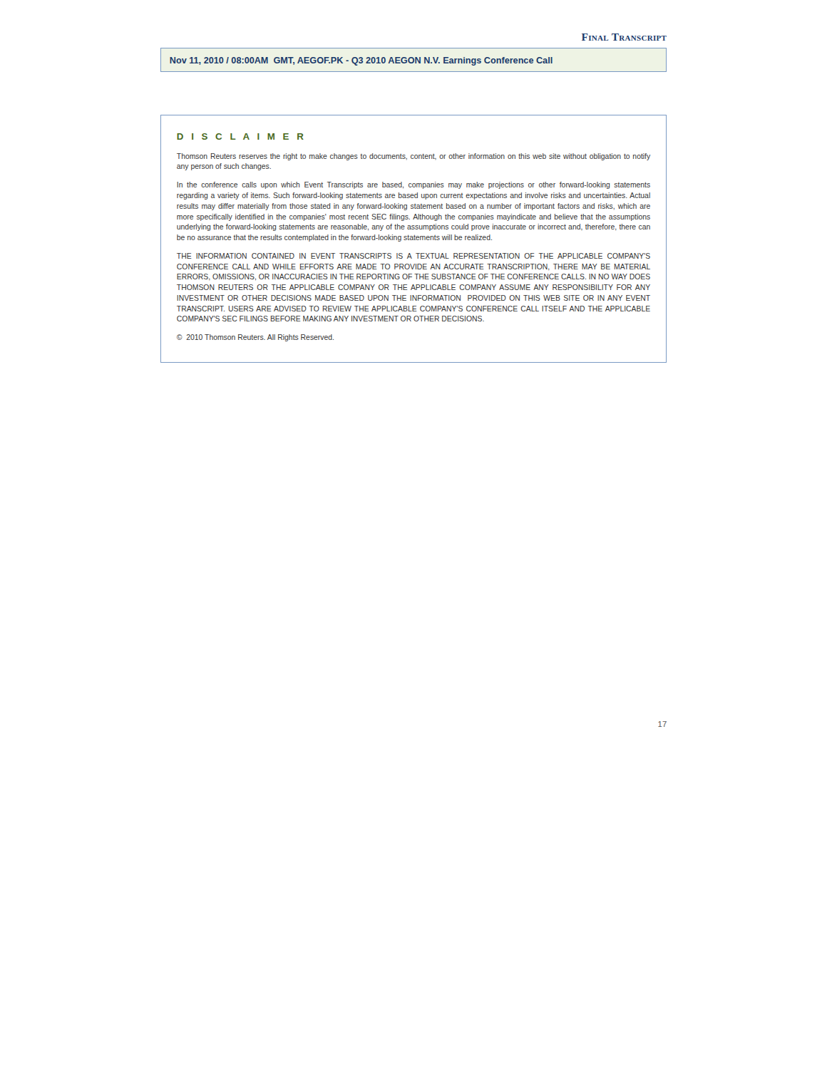Final Transcript
Nov 11, 2010 / 08:00AM GMT, AEGOF.PK - Q3 2010 AEGON N.V. Earnings Conference Call
D I S C L A I M E R
Thomson Reuters reserves the right to make changes to documents, content, or other information on this web site without obligation to notify any person of such changes.
In the conference calls upon which Event Transcripts are based, companies may make projections or other forward-looking statements regarding a variety of items. Such forward-looking statements are based upon current expectations and involve risks and uncertainties. Actual results may differ materially from those stated in any forward-looking statement based on a number of important factors and risks, which are more specifically identified in the companies' most recent SEC filings. Although the companies mayindicate and believe that the assumptions underlying the forward-looking statements are reasonable, any of the assumptions could prove inaccurate or incorrect and, therefore, there can be no assurance that the results contemplated in the forward-looking statements will be realized.
THE INFORMATION CONTAINED IN EVENT TRANSCRIPTS IS A TEXTUAL REPRESENTATION OF THE APPLICABLE COMPANY'S CONFERENCE CALL AND WHILE EFFORTS ARE MADE TO PROVIDE AN ACCURATE TRANSCRIPTION, THERE MAY BE MATERIAL ERRORS, OMISSIONS, OR INACCURACIES IN THE REPORTING OF THE SUBSTANCE OF THE CONFERENCE CALLS. IN NO WAY DOES THOMSON REUTERS OR THE APPLICABLE COMPANY OR THE APPLICABLE COMPANY ASSUME ANY RESPONSIBILITY FOR ANY INVESTMENT OR OTHER DECISIONS MADE BASED UPON THE INFORMATION PROVIDED ON THIS WEB SITE OR IN ANY EVENT TRANSCRIPT. USERS ARE ADVISED TO REVIEW THE APPLICABLE COMPANY'S CONFERENCE CALL ITSELF AND THE APPLICABLE COMPANY'S SEC FILINGS BEFORE MAKING ANY INVESTMENT OR OTHER DECISIONS.
© 2010 Thomson Reuters. All Rights Reserved.
17